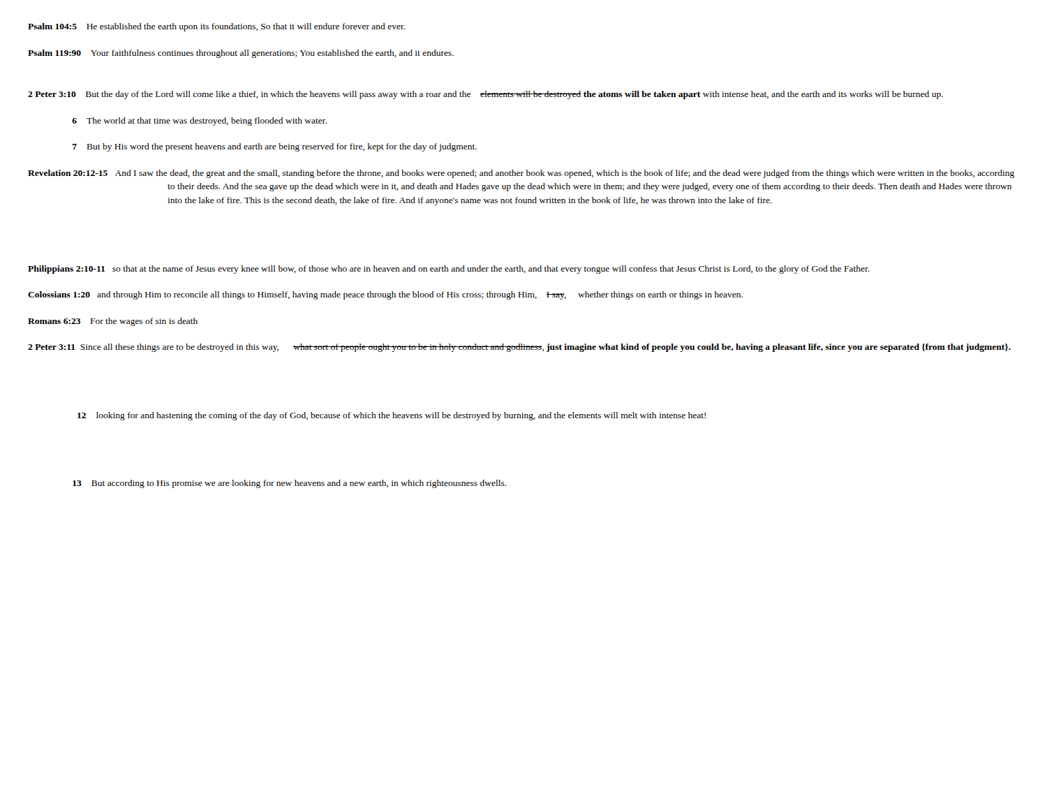Psalm 104:5 He established the earth upon its foundations, So that it will endure forever and ever.
Psalm 119:90 Your faithfulness continues throughout all generations; You established the earth, and it endures.
2 Peter 3:10 But the day of the Lord will come like a thief, in which the heavens will pass away with a roar and the elements will be destroyed the atoms will be taken apart with intense heat, and the earth and its works will be burned up.
6 The world at that time was destroyed, being flooded with water.
7 But by His word the present heavens and earth are being reserved for fire, kept for the day of judgment.
Revelation 20:12-15 And I saw the dead, the great and the small, standing before the throne, and books were opened; and another book was opened, which is the book of life; and the dead were judged from the things which were written in the books, according to their deeds. And the sea gave up the dead which were in it, and death and Hades gave up the dead which were in them; and they were judged, every one of them according to their deeds. Then death and Hades were thrown into the lake of fire. This is the second death, the lake of fire. And if anyone's name was not found written in the book of life, he was thrown into the lake of fire.
Philippians 2:10-11 so that at the name of Jesus every knee will bow, of those who are in heaven and on earth and under the earth, and that every tongue will confess that Jesus Christ is Lord, to the glory of God the Father.
Colossians 1:20 and through Him to reconcile all things to Himself, having made peace through the blood of His cross; through Him, I say, whether things on earth or things in heaven.
Romans 6:23 For the wages of sin is death
2 Peter 3:11 Since all these things are to be destroyed in this way, what sort of people ought you to be in holy conduct and godliness, just imagine what kind of people you could be, having a pleasant life, since you are separated {from that judgment}.
12looking for and hastening the coming of the day of God, because of which the heavens will be destroyed by burning, and the elements will melt with intense heat!
13 But according to His promise we are looking for new heavens and a new earth, in which righteousness dwells.